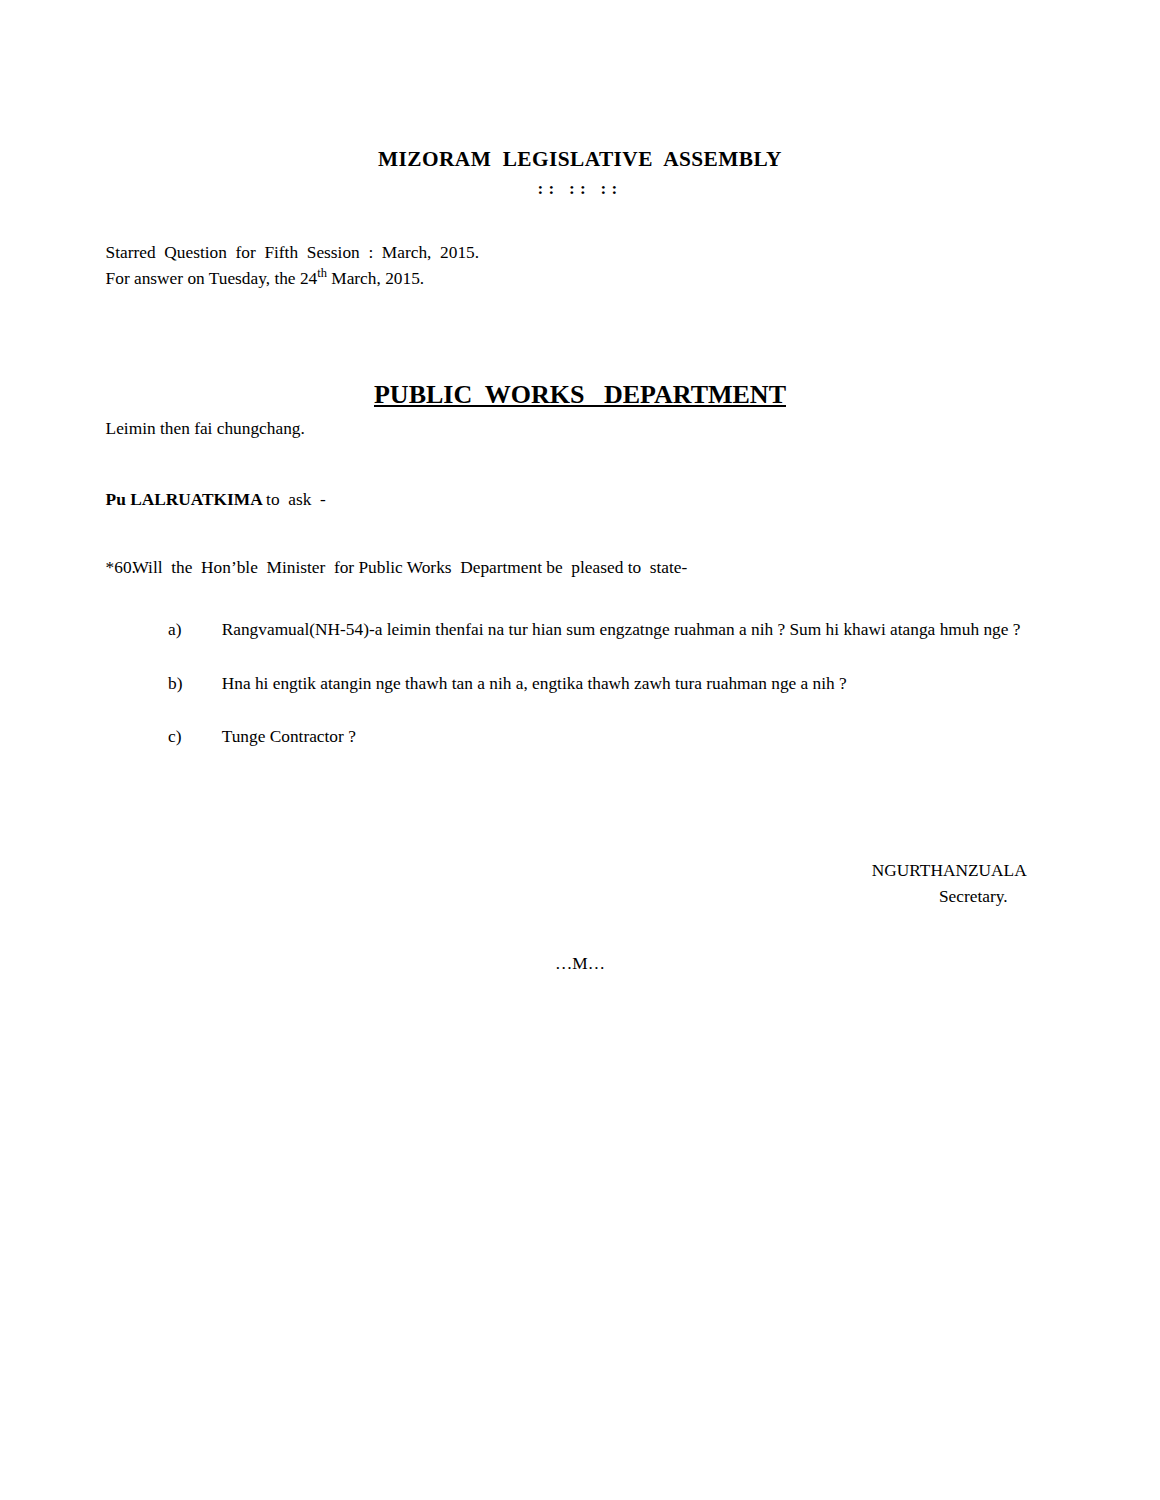MIZORAM LEGISLATIVE ASSEMBLY
:: :: ::
Starred Question for Fifth Session : March, 2015.
For answer on Tuesday, the 24th March, 2015.
PUBLIC WORKS DEPARTMENT
Leimin then fai chungchang.
Pu LALRUATKIMA to ask -
*60.
Will the Hon’ble Minister for Public Works Department be pleased to state-
a) Rangvamual(NH-54)-a leimin thenfai na tur hian sum engzatnge ruahman a nih ? Sum hi khawi atanga hmuh nge ?
b) Hna hi engtik atangin nge thawh tan a nih a, engtika thawh zawh tura ruahman nge a nih ?
c) Tunge Contractor ?
NGURTHANZUALA
Secretary.
…M…